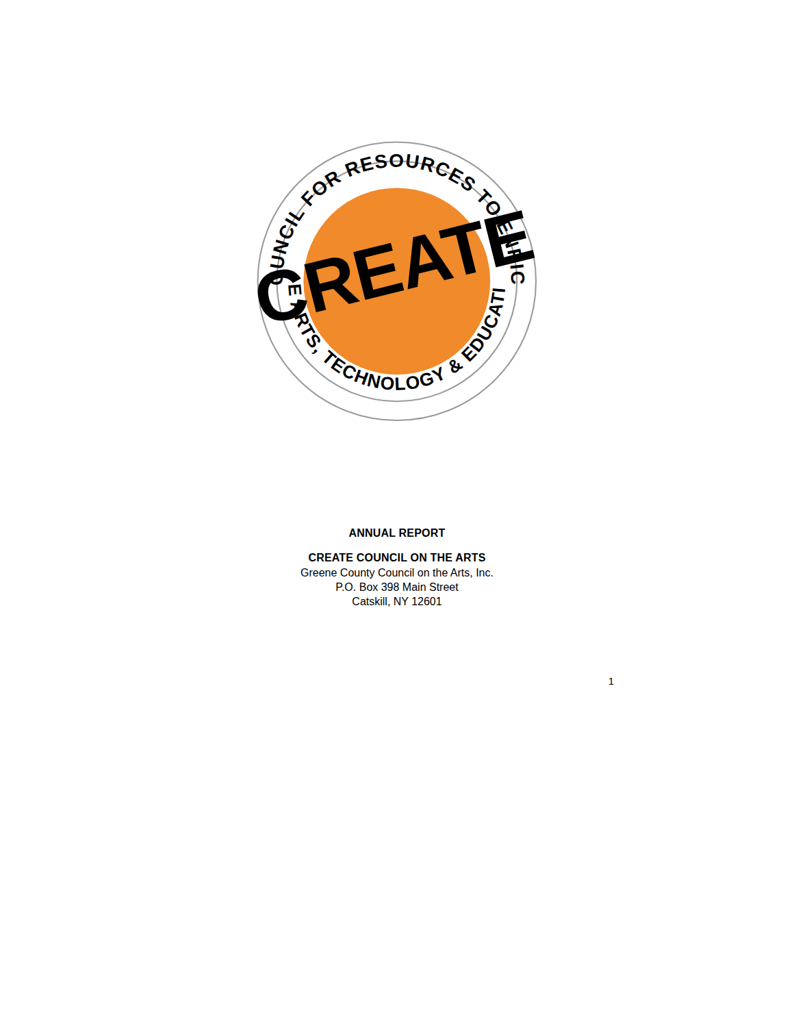COUNCIL FOR RESOURCES TO ENRICH THE ARTS, TECHNOLOGY & EDUCATION CREATE
ANNUAL REPORT
CREATE COUNCIL ON THE ARTS
Greene County Council on the Arts, Inc.
P.O. Box 398 Main Street
Catskill, NY 12601
1